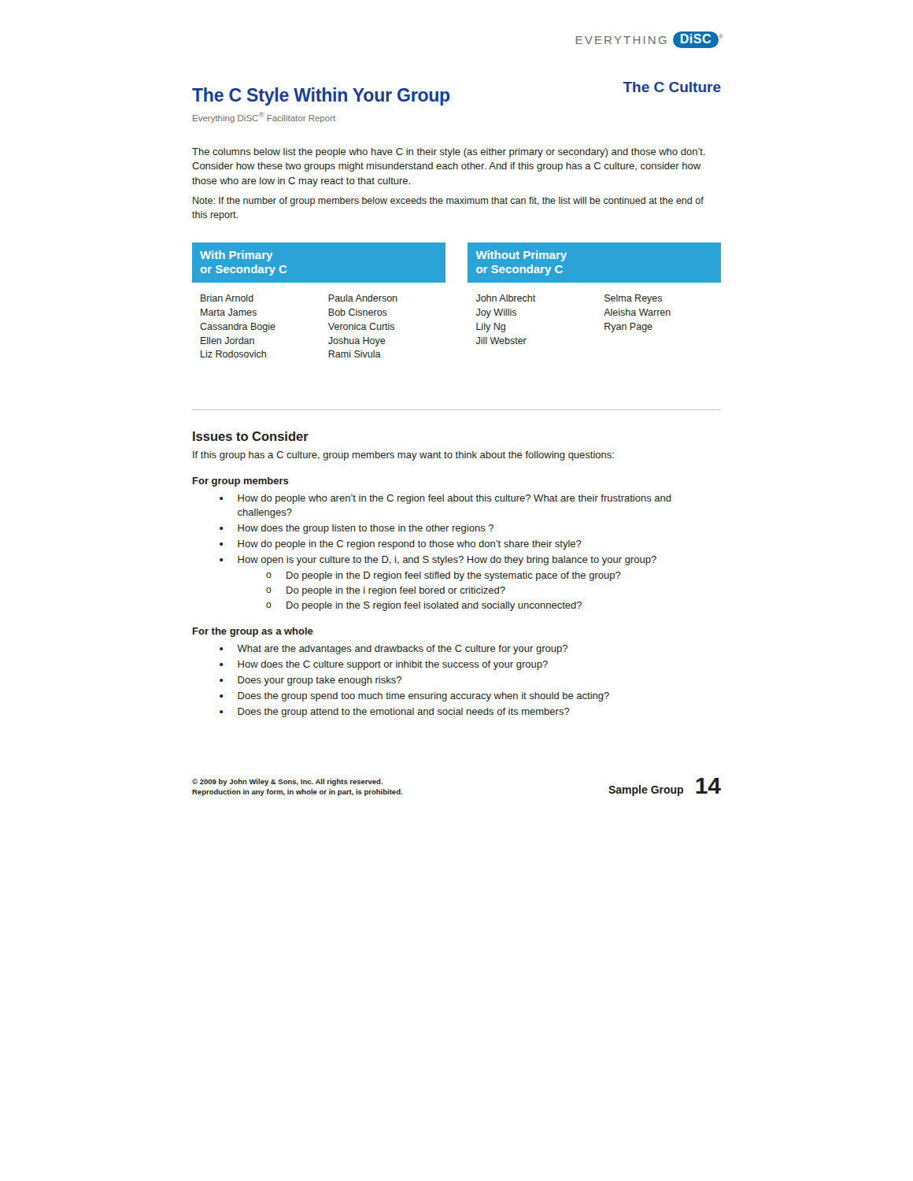EVERYTHING DiSC®
The C Culture
The C Style Within Your Group
Everything DiSC® Facilitator Report
The columns below list the people who have C in their style (as either primary or secondary) and those who don’t. Consider how these two groups might misunderstand each other. And if this group has a C culture, consider how those who are low in C may react to that culture.
Note: If the number of group members below exceeds the maximum that can fit, the list will be continued at the end of this report.
With Primary
or Secondary C
Brian Arnold
Marta James
Cassandra Bogie
Ellen Jordan
Liz Rodosovich
Paula Anderson
Bob Cisneros
Veronica Curtis
Joshua Hoye
Rami Sivula
Without Primary
or Secondary C
John Albrecht
Joy Willis
Lily Ng
Jill Webster
Selma Reyes
Aleisha Warren
Ryan Page
Issues to Consider
If this group has a C culture, group members may want to think about the following questions:
For group members
How do people who aren’t in the C region feel about this culture? What are their frustrations and challenges?
How does the group listen to those in the other regions ?
How do people in the C region respond to those who don’t share their style?
How open is your culture to the D, i, and S styles? How do they bring balance to your group?
Do people in the D region feel stifled by the systematic pace of the group?
Do people in the i region feel bored or criticized?
Do people in the S region feel isolated and socially unconnected?
For the group as a whole
What are the advantages and drawbacks of the C culture for your group?
How does the C culture support or inhibit the success of your group?
Does your group take enough risks?
Does the group spend too much time ensuring accuracy when it should be acting?
Does the group attend to the emotional and social needs of its members?
© 2009 by John Wiley & Sons, Inc. All rights reserved.
Reproduction in any form, in whole or in part, is prohibited.
Sample Group 14